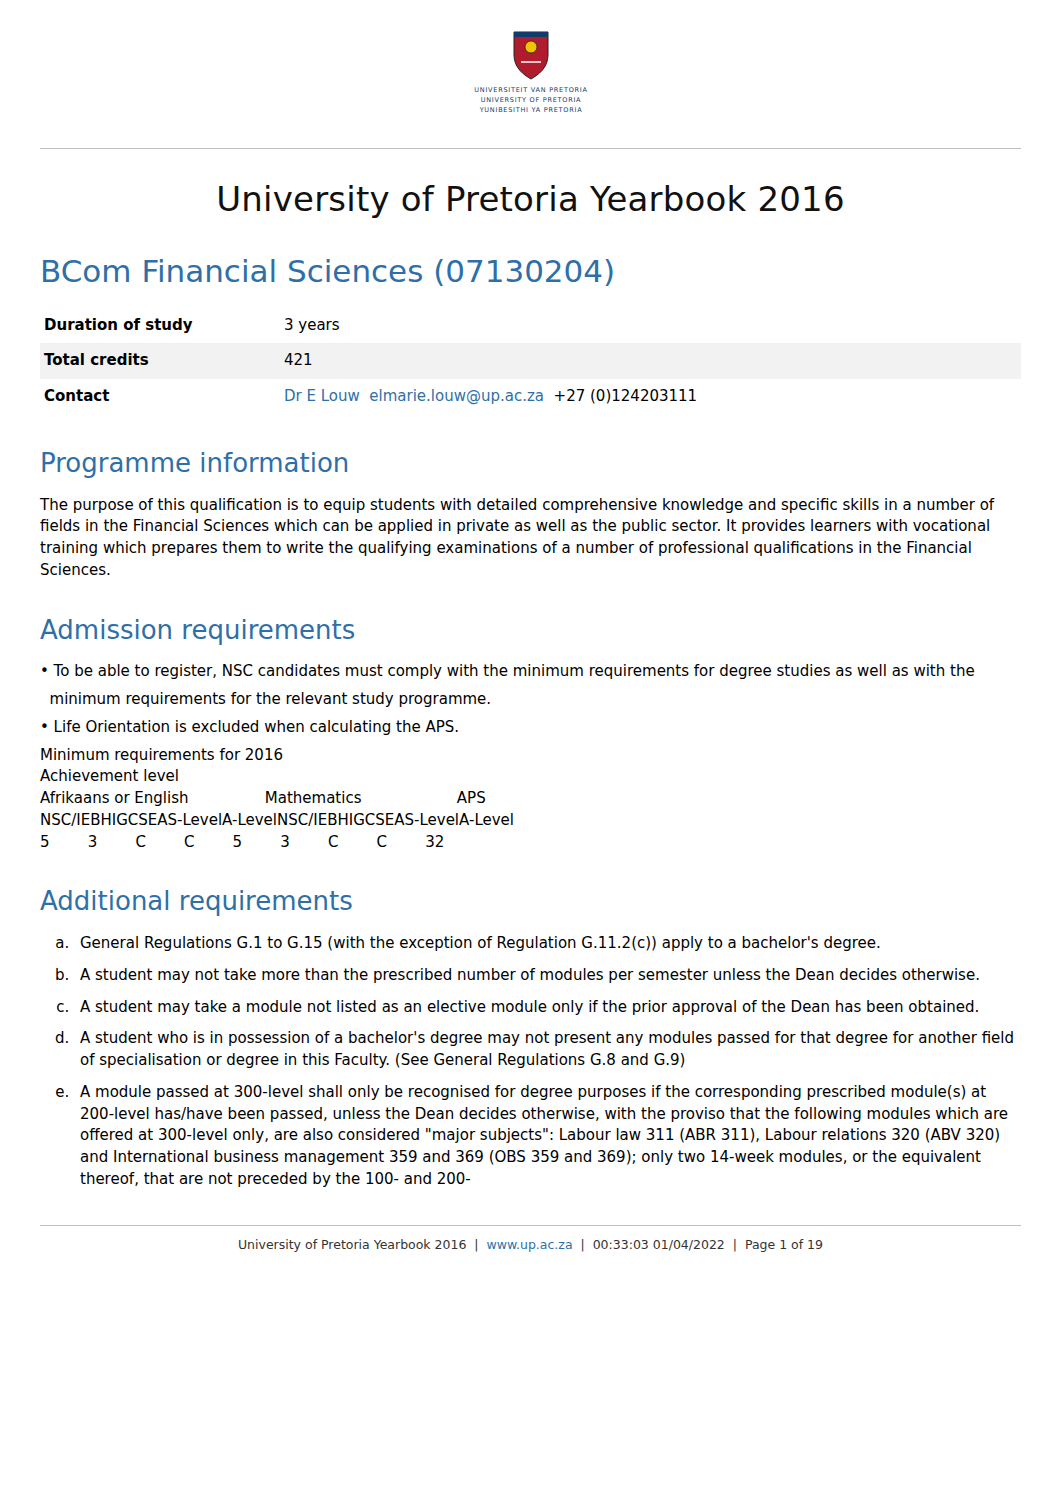University of Pretoria Yearbook 2016
BCom Financial Sciences (07130204)
| Duration of study | 3 years |
| Total credits | 421 |
| Contact | Dr E Louw elmarie.louw@up.ac.za +27 (0)124203111 |
Programme information
The purpose of this qualification is to equip students with detailed comprehensive knowledge and specific skills in a number of fields in the Financial Sciences which can be applied in private as well as the public sector. It provides learners with vocational training which prepares them to write the qualifying examinations of a number of professional qualifications in the Financial Sciences.
Admission requirements
• To be able to register, NSC candidates must comply with the minimum requirements for degree studies as well as with the
minimum requirements for the relevant study programme.
• Life Orientation is excluded when calculating the APS.
Minimum requirements for 2016
Achievement level
Afrikaans or English                Mathematics                    APS
NSC/IEBHIGCSEAS-LevelA-LevelNSC/IEBHIGCSEAS-LevelA-Level
5        3        C        C        5        3        C        C        32
Additional requirements
General Regulations G.1 to G.15 (with the exception of Regulation G.11.2(c)) apply to a bachelor's degree.
A student may not take more than the prescribed number of modules per semester unless the Dean decides otherwise.
A student may take a module not listed as an elective module only if the prior approval of the Dean has been obtained.
A student who is in possession of a bachelor's degree may not present any modules passed for that degree for another field of specialisation or degree in this Faculty. (See General Regulations G.8 and G.9)
A module passed at 300-level shall only be recognised for degree purposes if the corresponding prescribed module(s) at 200-level has/have been passed, unless the Dean decides otherwise, with the proviso that the following modules which are offered at 300-level only, are also considered "major subjects": Labour law 311 (ABR 311), Labour relations 320 (ABV 320) and International business management 359 and 369 (OBS 359 and 369); only two 14-week modules, or the equivalent thereof, that are not preceded by the 100- and 200-
University of Pretoria Yearbook 2016 | www.up.ac.za | 00:33:03 01/04/2022 | Page 1 of 19